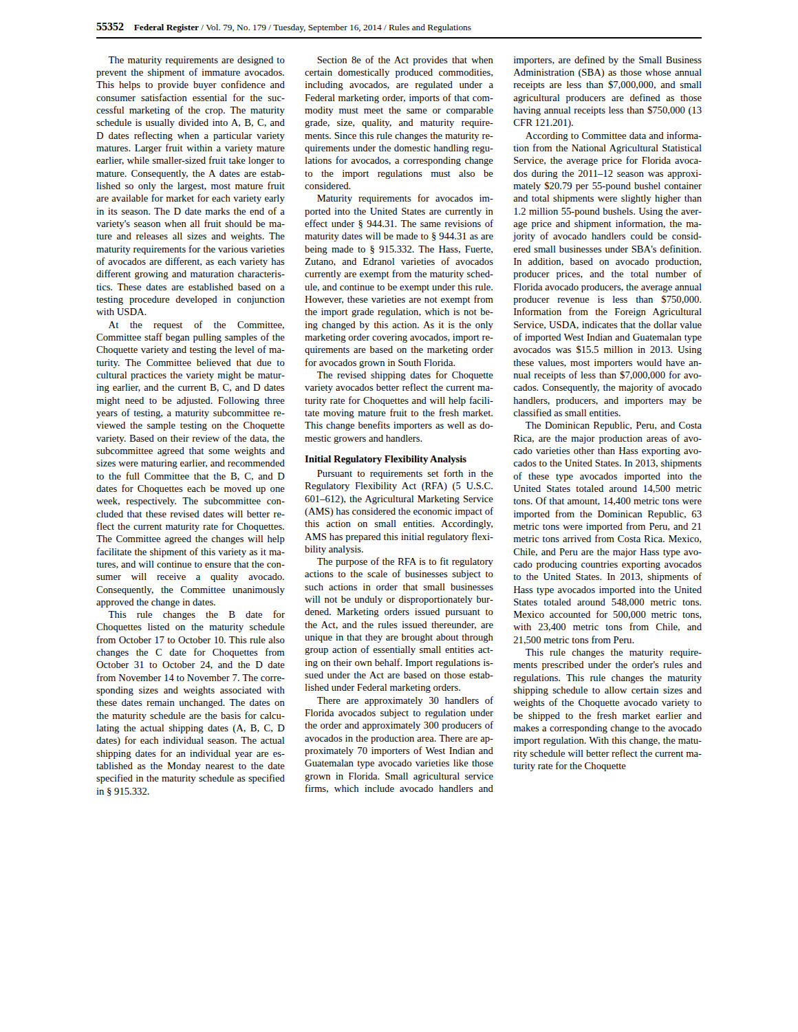55352 Federal Register / Vol. 79, No. 179 / Tuesday, September 16, 2014 / Rules and Regulations
The maturity requirements are designed to prevent the shipment of immature avocados. This helps to provide buyer confidence and consumer satisfaction essential for the successful marketing of the crop. The maturity schedule is usually divided into A, B, C, and D dates reflecting when a particular variety matures. Larger fruit within a variety mature earlier, while smaller-sized fruit take longer to mature. Consequently, the A dates are established so only the largest, most mature fruit are available for market for each variety early in its season. The D date marks the end of a variety's season when all fruit should be mature and releases all sizes and weights. The maturity requirements for the various varieties of avocados are different, as each variety has different growing and maturation characteristics. These dates are established based on a testing procedure developed in conjunction with USDA.
At the request of the Committee, Committee staff began pulling samples of the Choquette variety and testing the level of maturity. The Committee believed that due to cultural practices the variety might be maturing earlier, and the current B, C, and D dates might need to be adjusted. Following three years of testing, a maturity subcommittee reviewed the sample testing on the Choquette variety. Based on their review of the data, the subcommittee agreed that some weights and sizes were maturing earlier, and recommended to the full Committee that the B, C, and D dates for Choquettes each be moved up one week, respectively. The subcommittee concluded that these revised dates will better reflect the current maturity rate for Choquettes. The Committee agreed the changes will help facilitate the shipment of this variety as it matures, and will continue to ensure that the consumer will receive a quality avocado. Consequently, the Committee unanimously approved the change in dates.
This rule changes the B date for Choquettes listed on the maturity schedule from October 17 to October 10. This rule also changes the C date for Choquettes from October 31 to October 24, and the D date from November 14 to November 7. The corresponding sizes and weights associated with these dates remain unchanged. The dates on the maturity schedule are the basis for calculating the actual shipping dates (A, B, C, D dates) for each individual season. The actual shipping dates for an individual year are established as the Monday nearest to the date specified in the maturity schedule as specified in § 915.332.
Section 8e of the Act provides that when certain domestically produced commodities, including avocados, are regulated under a Federal marketing order, imports of that commodity must meet the same or comparable grade, size, quality, and maturity requirements. Since this rule changes the maturity requirements under the domestic handling regulations for avocados, a corresponding change to the import regulations must also be considered.
Maturity requirements for avocados imported into the United States are currently in effect under § 944.31. The same revisions of maturity dates will be made to § 944.31 as are being made to § 915.332. The Hass, Fuerte, Zutano, and Edranol varieties of avocados currently are exempt from the maturity schedule, and continue to be exempt under this rule. However, these varieties are not exempt from the import grade regulation, which is not being changed by this action. As it is the only marketing order covering avocados, import requirements are based on the marketing order for avocados grown in South Florida.
The revised shipping dates for Choquette variety avocados better reflect the current maturity rate for Choquettes and will help facilitate moving mature fruit to the fresh market. This change benefits importers as well as domestic growers and handlers.
Initial Regulatory Flexibility Analysis
Pursuant to requirements set forth in the Regulatory Flexibility Act (RFA) (5 U.S.C. 601–612), the Agricultural Marketing Service (AMS) has considered the economic impact of this action on small entities. Accordingly, AMS has prepared this initial regulatory flexibility analysis.
The purpose of the RFA is to fit regulatory actions to the scale of businesses subject to such actions in order that small businesses will not be unduly or disproportionately burdened. Marketing orders issued pursuant to the Act, and the rules issued thereunder, are unique in that they are brought about through group action of essentially small entities acting on their own behalf. Import regulations issued under the Act are based on those established under Federal marketing orders.
There are approximately 30 handlers of Florida avocados subject to regulation under the order and approximately 300 producers of avocados in the production area. There are approximately 70 importers of West Indian and Guatemalan type avocado varieties like those grown in Florida. Small agricultural service firms, which include avocado handlers and importers, are defined by the Small Business Administration (SBA) as those whose annual receipts are less than $7,000,000, and small agricultural producers are defined as those having annual receipts less than $750,000 (13 CFR 121.201).
According to Committee data and information from the National Agricultural Statistical Service, the average price for Florida avocados during the 2011–12 season was approximately $20.79 per 55-pound bushel container and total shipments were slightly higher than 1.2 million 55-pound bushels. Using the average price and shipment information, the majority of avocado handlers could be considered small businesses under SBA's definition. In addition, based on avocado production, producer prices, and the total number of Florida avocado producers, the average annual producer revenue is less than $750,000. Information from the Foreign Agricultural Service, USDA, indicates that the dollar value of imported West Indian and Guatemalan type avocados was $15.5 million in 2013. Using these values, most importers would have annual receipts of less than $7,000,000 for avocados. Consequently, the majority of avocado handlers, producers, and importers may be classified as small entities.
The Dominican Republic, Peru, and Costa Rica, are the major production areas of avocado varieties other than Hass exporting avocados to the United States. In 2013, shipments of these type avocados imported into the United States totaled around 14,500 metric tons. Of that amount, 14,400 metric tons were imported from the Dominican Republic, 63 metric tons were imported from Peru, and 21 metric tons arrived from Costa Rica. Mexico, Chile, and Peru are the major Hass type avocado producing countries exporting avocados to the United States. In 2013, shipments of Hass type avocados imported into the United States totaled around 548,000 metric tons. Mexico accounted for 500,000 metric tons, with 23,400 metric tons from Chile, and 21,500 metric tons from Peru.
This rule changes the maturity requirements prescribed under the order's rules and regulations. This rule changes the maturity shipping schedule to allow certain sizes and weights of the Choquette avocado variety to be shipped to the fresh market earlier and makes a corresponding change to the avocado import regulation. With this change, the maturity schedule will better reflect the current maturity rate for the Choquette